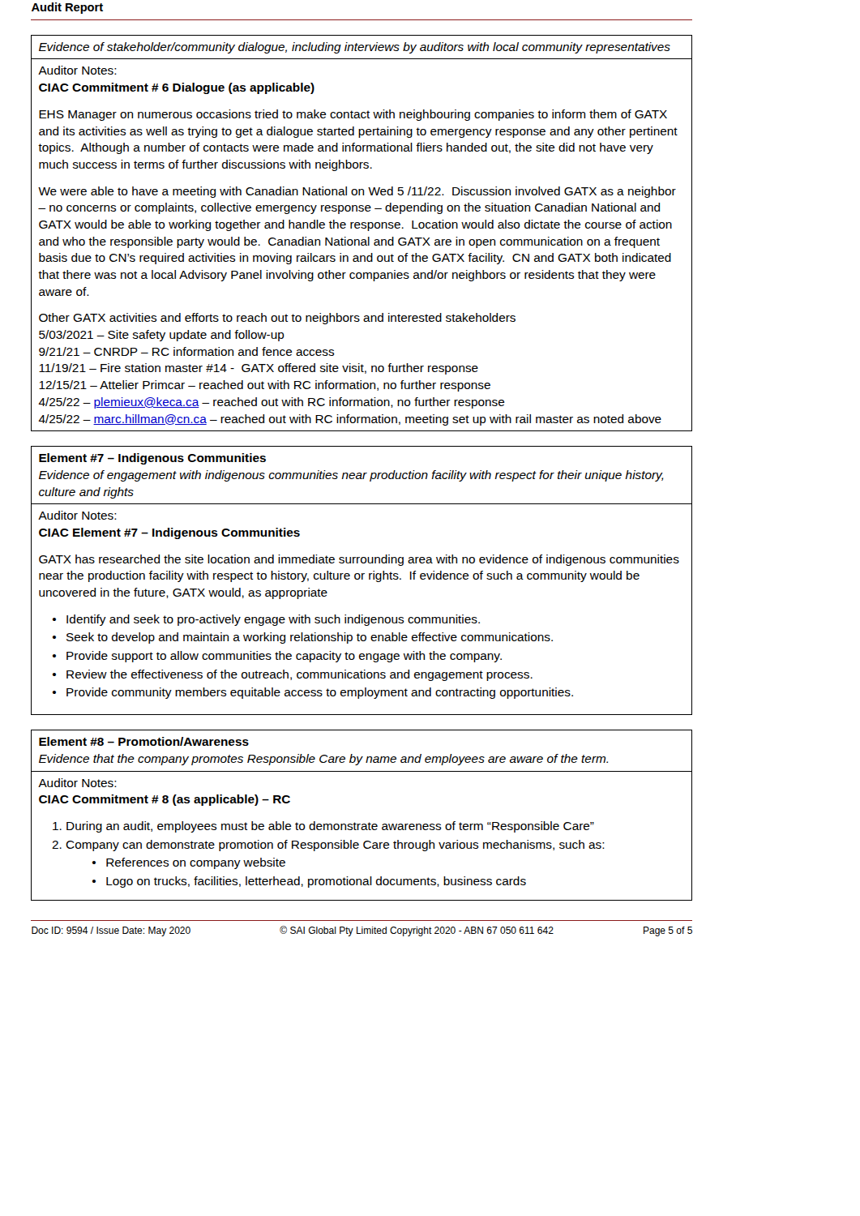Audit Report
Evidence of stakeholder/community dialogue, including interviews by auditors with local community representatives
Auditor Notes:
CIAC Commitment # 6 Dialogue (as applicable)
EHS Manager on numerous occasions tried to make contact with neighbouring companies to inform them of GATX and its activities as well as trying to get a dialogue started pertaining to emergency response and any other pertinent topics. Although a number of contacts were made and informational fliers handed out, the site did not have very much success in terms of further discussions with neighbors.
We were able to have a meeting with Canadian National on Wed 5 /11/22. Discussion involved GATX as a neighbor – no concerns or complaints, collective emergency response – depending on the situation Canadian National and GATX would be able to working together and handle the response. Location would also dictate the course of action and who the responsible party would be. Canadian National and GATX are in open communication on a frequent basis due to CN’s required activities in moving railcars in and out of the GATX facility. CN and GATX both indicated that there was not a local Advisory Panel involving other companies and/or neighbors or residents that they were aware of.
Other GATX activities and efforts to reach out to neighbors and interested stakeholders
5/03/2021 – Site safety update and follow-up
9/21/21 – CNRDP – RC information and fence access
11/19/21 – Fire station master #14 - GATX offered site visit, no further response
12/15/21 – Attelier Primcar – reached out with RC information, no further response
4/25/22 – plemieux@keca.ca – reached out with RC information, no further response
4/25/22 – marc.hillman@cn.ca – reached out with RC information, meeting set up with rail master as noted above
Element #7 – Indigenous Communities
Evidence of engagement with indigenous communities near production facility with respect for their unique history, culture and rights
Auditor Notes:
CIAC Element #7 – Indigenous Communities
GATX has researched the site location and immediate surrounding area with no evidence of indigenous communities near the production facility with respect to history, culture or rights. If evidence of such a community would be uncovered in the future, GATX would, as appropriate
Identify and seek to pro-actively engage with such indigenous communities.
Seek to develop and maintain a working relationship to enable effective communications.
Provide support to allow communities the capacity to engage with the company.
Review the effectiveness of the outreach, communications and engagement process.
Provide community members equitable access to employment and contracting opportunities.
Element #8 – Promotion/Awareness
Evidence that the company promotes Responsible Care by name and employees are aware of the term.
Auditor Notes:
CIAC Commitment # 8 (as applicable) – RC
During an audit, employees must be able to demonstrate awareness of term “Responsible Care”
Company can demonstrate promotion of Responsible Care through various mechanisms, such as:
References on company website
Logo on trucks, facilities, letterhead, promotional documents, business cards
Doc ID: 9594 / Issue Date: May 2020 © SAI Global Pty Limited Copyright 2020 - ABN 67 050 611 642 Page 5 of 5